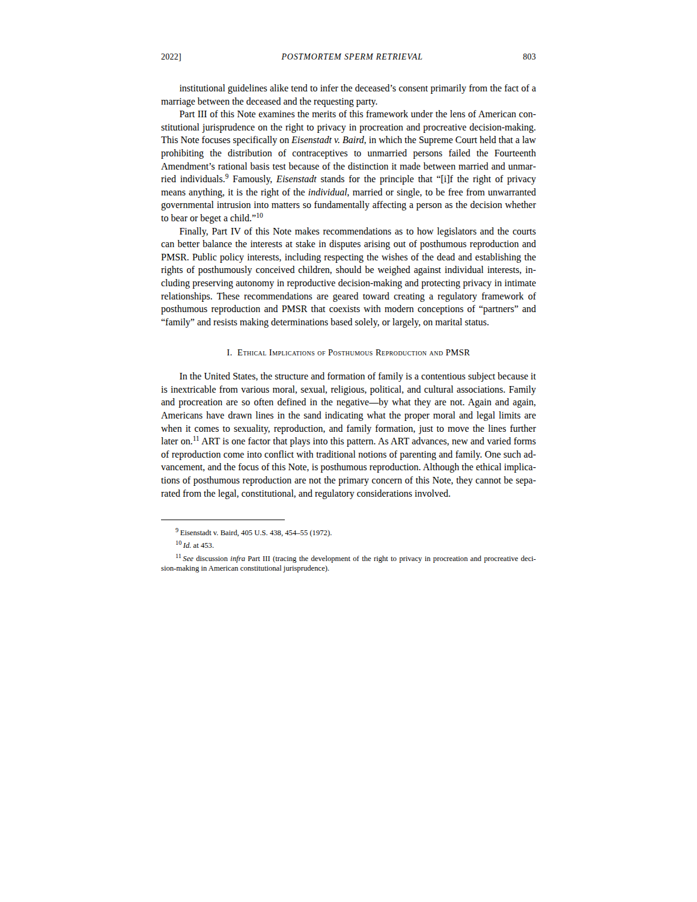2022] Postmortem Sperm Retrieval 803
institutional guidelines alike tend to infer the deceased’s consent primarily from the fact of a marriage between the deceased and the requesting party.
Part III of this Note examines the merits of this framework under the lens of American constitutional jurisprudence on the right to privacy in procreation and procreative decision-making. This Note focuses specifically on Eisenstadt v. Baird, in which the Supreme Court held that a law prohibiting the distribution of contraceptives to unmarried persons failed the Fourteenth Amendment’s rational basis test because of the distinction it made between married and unmarried individuals.9 Famously, Eisenstadt stands for the principle that “[i]f the right of privacy means anything, it is the right of the individual, married or single, to be free from unwarranted governmental intrusion into matters so fundamentally affecting a person as the decision whether to bear or beget a child.”10
Finally, Part IV of this Note makes recommendations as to how legislators and the courts can better balance the interests at stake in disputes arising out of posthumous reproduction and PMSR. Public policy interests, including respecting the wishes of the dead and establishing the rights of posthumously conceived children, should be weighed against individual interests, including preserving autonomy in reproductive decision-making and protecting privacy in intimate relationships. These recommendations are geared toward creating a regulatory framework of posthumous reproduction and PMSR that coexists with modern conceptions of “partners” and “family” and resists making determinations based solely, or largely, on marital status.
I. Ethical Implications of Posthumous Reproduction and PMSR
In the United States, the structure and formation of family is a contentious subject because it is inextricable from various moral, sexual, religious, political, and cultural associations. Family and procreation are so often defined in the negative—by what they are not. Again and again, Americans have drawn lines in the sand indicating what the proper moral and legal limits are when it comes to sexuality, reproduction, and family formation, just to move the lines further later on.11 ART is one factor that plays into this pattern. As ART advances, new and varied forms of reproduction come into conflict with traditional notions of parenting and family. One such advancement, and the focus of this Note, is posthumous reproduction. Although the ethical implications of posthumous reproduction are not the primary concern of this Note, they cannot be separated from the legal, constitutional, and regulatory considerations involved.
9 Eisenstadt v. Baird, 405 U.S. 438, 454–55 (1972).
10 Id. at 453.
11 See discussion infra Part III (tracing the development of the right to privacy in procreation and procreative decision-making in American constitutional jurisprudence).